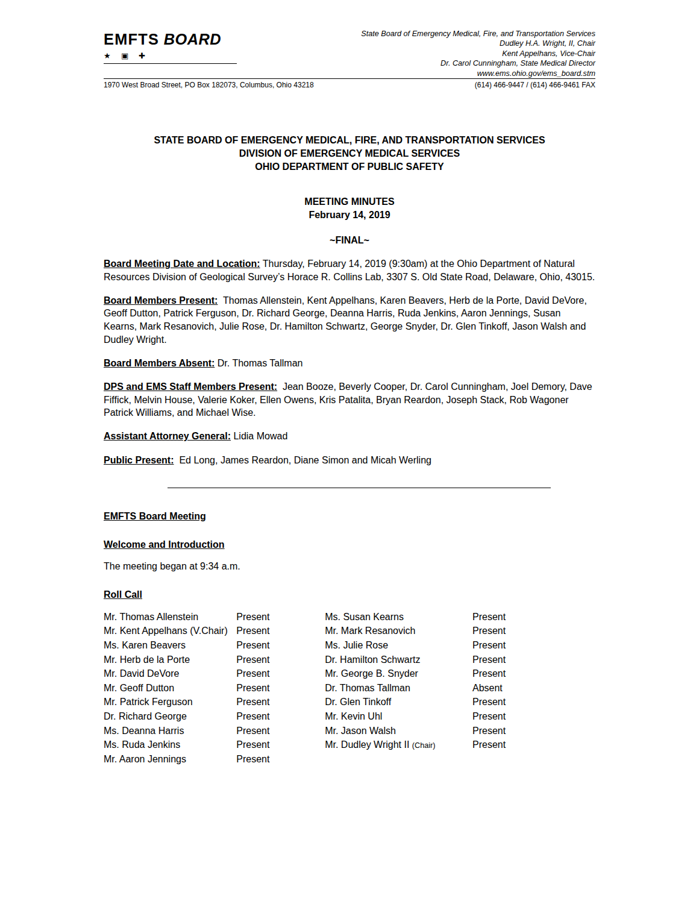EMFTS BOARD
★ ▣ ✚
State Board of Emergency Medical, Fire, and Transportation Services
Dudley H.A. Wright, II, Chair
Kent Appelhans, Vice-Chair
Dr. Carol Cunningham, State Medical Director
www.ems.ohio.gov/ems_board.stm
1970 West Broad Street, PO Box 182073, Columbus, Ohio 43218 (614) 466-9447 / (614) 466-9461 FAX
STATE BOARD OF EMERGENCY MEDICAL, FIRE, AND TRANSPORTATION SERVICES
DIVISION OF EMERGENCY MEDICAL SERVICES
OHIO DEPARTMENT OF PUBLIC SAFETY
MEETING MINUTES
February 14, 2019
~FINAL~
Board Meeting Date and Location: Thursday, February 14, 2019 (9:30am) at the Ohio Department of Natural Resources Division of Geological Survey’s Horace R. Collins Lab, 3307 S. Old State Road, Delaware, Ohio, 43015.
Board Members Present: Thomas Allenstein, Kent Appelhans, Karen Beavers, Herb de la Porte, David DeVore, Geoff Dutton, Patrick Ferguson, Dr. Richard George, Deanna Harris, Ruda Jenkins, Aaron Jennings, Susan Kearns, Mark Resanovich, Julie Rose, Dr. Hamilton Schwartz, George Snyder, Dr. Glen Tinkoff, Jason Walsh and Dudley Wright.
Board Members Absent: Dr. Thomas Tallman
DPS and EMS Staff Members Present: Jean Booze, Beverly Cooper, Dr. Carol Cunningham, Joel Demory, Dave Fiffick, Melvin House, Valerie Koker, Ellen Owens, Kris Patalita, Bryan Reardon, Joseph Stack, Rob Wagoner Patrick Williams, and Michael Wise.
Assistant Attorney General: Lidia Mowad
Public Present: Ed Long, James Reardon, Diane Simon and Micah Werling
EMFTS Board Meeting
Welcome and Introduction
The meeting began at 9:34 a.m.
Roll Call
| Mr. Thomas Allenstein | Present | Ms. Susan Kearns | Present |
| Mr. Kent Appelhans (V.Chair) | Present | Mr. Mark Resanovich | Present |
| Ms. Karen Beavers | Present | Ms. Julie Rose | Present |
| Mr. Herb de la Porte | Present | Dr. Hamilton Schwartz | Present |
| Mr. David DeVore | Present | Mr. George B. Snyder | Present |
| Mr. Geoff Dutton | Present | Dr. Thomas Tallman | Absent |
| Mr. Patrick Ferguson | Present | Dr. Glen Tinkoff | Present |
| Dr. Richard George | Present | Mr. Kevin Uhl | Present |
| Ms. Deanna Harris | Present | Mr. Jason Walsh | Present |
| Ms. Ruda Jenkins | Present | Mr. Dudley Wright II (Chair) | Present |
| Mr. Aaron Jennings | Present | | |